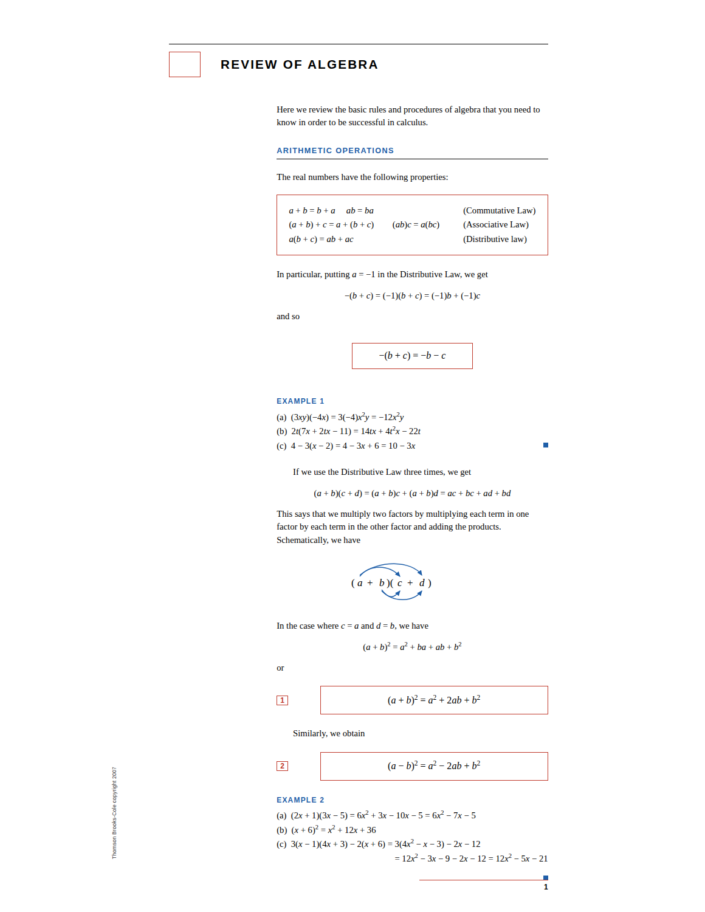Thomson Brooks-Cole copyright 2007
REVIEW OF ALGEBRA
Here we review the basic rules and procedures of algebra that you need to know in order to be successful in calculus.
ARITHMETIC OPERATIONS
The real numbers have the following properties:
| a + b = b + a ab = ba | | (Commutative Law) |
| ( a + b ) + c = a + ( b + c ) | ( ab ) c = a ( bc ) | (Associative Law) |
| a ( b + c ) = ab + ac | | (Distributive law) |
In particular, putting a = −1 in the Distributive Law, we get
−(b + c) = (−1)(b + c) = (−1)b + (−1)c
and so
−(b + c) = −b − c
EXAMPLE 1
(a) (3xy)(−4x) = 3(−4)x2y = −12x2y
(b) 2t(7x + 2tx − 11) = 14tx + 4t2x − 22t
(c) 4 − 3(x − 2) = 4 − 3x + 6 = 10 − 3x
If we use the Distributive Law three times, we get
(a + b)(c + d) = (a + b)c + (a + b)d = ac + bc + ad + bd
This says that we multiply two factors by multiplying each term in one factor by each term in the other factor and adding the products. Schematically, we have
( a + b )( c + d )
In the case where c = a and d = b, we have
(a + b)2 = a2 + ba + ab + b2
or
1
(a + b)2 = a2 + 2ab + b2
Similarly, we obtain
2
(a − b)2 = a2 − 2ab + b2
EXAMPLE 2
(a) (2x + 1)(3x − 5) = 6x2 + 3x − 10x − 5 = 6x2 − 7x − 5
(b) (x + 6)2 = x2 + 12x + 36
(c) 3(x − 1)(4x + 3) − 2(x + 6) = 3(4x2 − x − 3) − 2x − 12
= 12x2 − 3x − 9 − 2x − 12 = 12x2 − 5x − 21
1